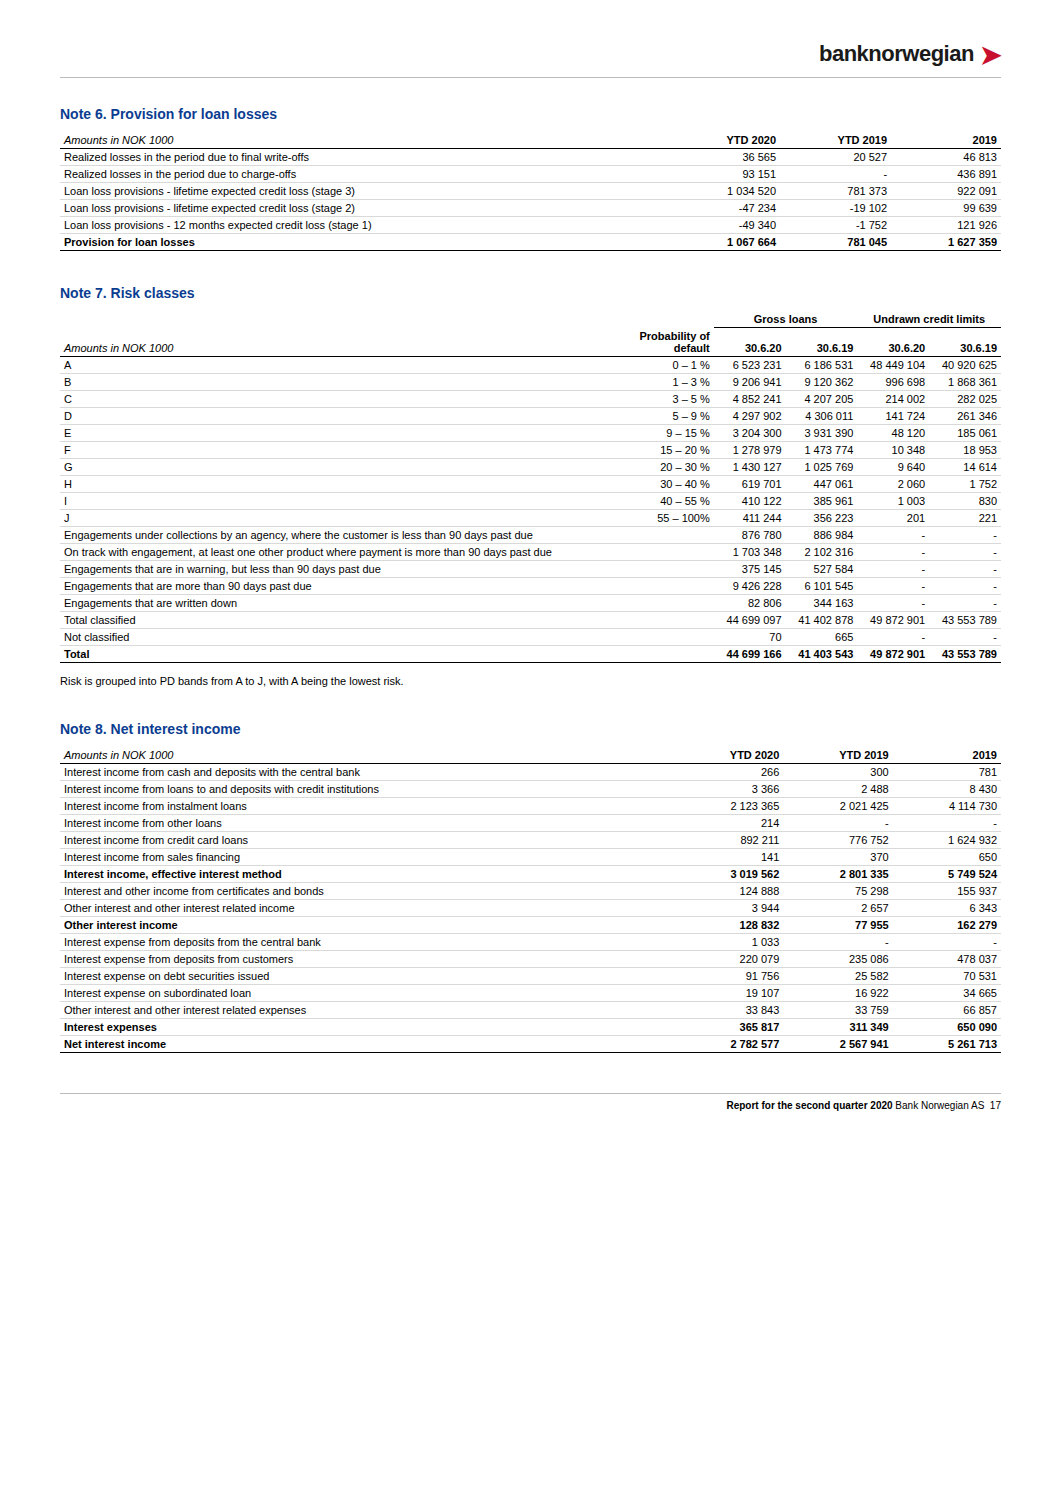bank norwegian ➤
Note 6. Provision for loan losses
| Amounts in NOK 1000 | YTD 2020 | YTD 2019 | 2019 |
| --- | --- | --- | --- |
| Realized losses in the period due to final write-offs | 36 565 | 20 527 | 46 813 |
| Realized losses in the period due to charge-offs | 93 151 | - | 436 891 |
| Loan loss provisions - lifetime expected credit loss (stage 3) | 1 034 520 | 781 373 | 922 091 |
| Loan loss provisions - lifetime expected credit loss (stage 2) | -47 234 | -19 102 | 99 639 |
| Loan loss provisions - 12 months expected credit loss (stage 1) | -49 340 | -1 752 | 121 926 |
| Provision for loan losses | 1 067 664 | 781 045 | 1 627 359 |
Note 7. Risk classes
| | | Gross loans | Undrawn credit limits |
| --- | --- | --- | --- |
| Amounts in NOK 1000 | Probability of default | 30.6.20 | 30.6.19 | 30.6.20 | 30.6.19 |
| A | 0 – 1 % | 6 523 231 | 6 186 531 | 48 449 104 | 40 920 625 |
| B | 1 – 3 % | 9 206 941 | 9 120 362 | 996 698 | 1 868 361 |
| C | 3 – 5 % | 4 852 241 | 4 207 205 | 214 002 | 282 025 |
| D | 5 – 9 % | 4 297 902 | 4 306 011 | 141 724 | 261 346 |
| E | 9 – 15 % | 3 204 300 | 3 931 390 | 48 120 | 185 061 |
| F | 15 – 20 % | 1 278 979 | 1 473 774 | 10 348 | 18 953 |
| G | 20 – 30 % | 1 430 127 | 1 025 769 | 9 640 | 14 614 |
| H | 30 – 40 % | 619 701 | 447 061 | 2 060 | 1 752 |
| I | 40 – 55 % | 410 122 | 385 961 | 1 003 | 830 |
| J | 55 – 100% | 411 244 | 356 223 | 201 | 221 |
| Engagements under collections by an agency, where the customer is less than 90 days past due | | 876 780 | 886 984 | - | - |
| On track with engagement, at least one other product where payment is more than 90 days past due | | 1 703 348 | 2 102 316 | - | - |
| Engagements that are in warning, but less than 90 days past due | | 375 145 | 527 584 | - | - |
| Engagements that are more than 90 days past due | | 9 426 228 | 6 101 545 | - | - |
| Engagements that are written down | | 82 806 | 344 163 | - | - |
| Total classified | | 44 699 097 | 41 402 878 | 49 872 901 | 43 553 789 |
| Not classified | | 70 | 665 | - | - |
| Total | | 44 699 166 | 41 403 543 | 49 872 901 | 43 553 789 |
Risk is grouped into PD bands from A to J, with A being the lowest risk.
Note 8. Net interest income
| Amounts in NOK 1000 | YTD 2020 | YTD 2019 | 2019 |
| --- | --- | --- | --- |
| Interest income from cash and deposits with the central bank | 266 | 300 | 781 |
| Interest income from loans to and deposits with credit institutions | 3 366 | 2 488 | 8 430 |
| Interest income from instalment loans | 2 123 365 | 2 021 425 | 4 114 730 |
| Interest income from other loans | 214 | - | - |
| Interest income from credit card loans | 892 211 | 776 752 | 1 624 932 |
| Interest income from sales financing | 141 | 370 | 650 |
| Interest income, effective interest method | 3 019 562 | 2 801 335 | 5 749 524 |
| Interest and other income from certificates and bonds | 124 888 | 75 298 | 155 937 |
| Other interest and other interest related income | 3 944 | 2 657 | 6 343 |
| Other interest income | 128 832 | 77 955 | 162 279 |
| Interest expense from deposits from the central bank | 1 033 | - | - |
| Interest expense from deposits from customers | 220 079 | 235 086 | 478 037 |
| Interest expense on debt securities issued | 91 756 | 25 582 | 70 531 |
| Interest expense on subordinated loan | 19 107 | 16 922 | 34 665 |
| Other interest and other interest related expenses | 33 843 | 33 759 | 66 857 |
| Interest expenses | 365 817 | 311 349 | 650 090 |
| Net interest income | 2 782 577 | 2 567 941 | 5 261 713 |
Report for the second quarter 2020 Bank Norwegian AS 17